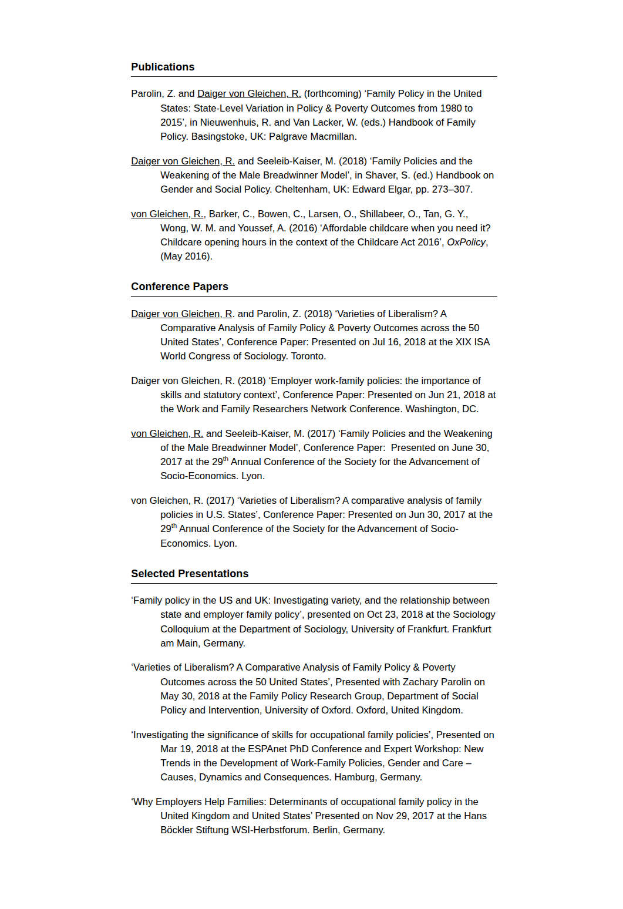Publications
Parolin, Z. and Daiger von Gleichen, R. (forthcoming) ‘Family Policy in the United States: State-Level Variation in Policy & Poverty Outcomes from 1980 to 2015’, in Nieuwenhuis, R. and Van Lacker, W. (eds.) Handbook of Family Policy. Basingstoke, UK: Palgrave Macmillan.
Daiger von Gleichen, R. and Seeleib-Kaiser, M. (2018) ‘Family Policies and the Weakening of the Male Breadwinner Model’, in Shaver, S. (ed.) Handbook on Gender and Social Policy. Cheltenham, UK: Edward Elgar, pp. 273–307.
von Gleichen, R., Barker, C., Bowen, C., Larsen, O., Shillabeer, O., Tan, G. Y., Wong, W. M. and Youssef, A. (2016) ‘Affordable childcare when you need it? Childcare opening hours in the context of the Childcare Act 2016’, OxPolicy, (May 2016).
Conference Papers
Daiger von Gleichen, R. and Parolin, Z. (2018) ‘Varieties of Liberalism? A Comparative Analysis of Family Policy & Poverty Outcomes across the 50 United States’, Conference Paper: Presented on Jul 16, 2018 at the XIX ISA World Congress of Sociology. Toronto.
Daiger von Gleichen, R. (2018) ‘Employer work-family policies: the importance of skills and statutory context’, Conference Paper: Presented on Jun 21, 2018 at the Work and Family Researchers Network Conference. Washington, DC.
von Gleichen, R. and Seeleib-Kaiser, M. (2017) ‘Family Policies and the Weakening of the Male Breadwinner Model’, Conference Paper: Presented on June 30, 2017 at the 29th Annual Conference of the Society for the Advancement of Socio-Economics. Lyon.
von Gleichen, R. (2017) ‘Varieties of Liberalism? A comparative analysis of family policies in U.S. States’, Conference Paper: Presented on Jun 30, 2017 at the 29th Annual Conference of the Society for the Advancement of Socio-Economics. Lyon.
Selected Presentations
‘Family policy in the US and UK: Investigating variety, and the relationship between state and employer family policy’, presented on Oct 23, 2018 at the Sociology Colloquium at the Department of Sociology, University of Frankfurt. Frankfurt am Main, Germany.
‘Varieties of Liberalism? A Comparative Analysis of Family Policy & Poverty Outcomes across the 50 United States’, Presented with Zachary Parolin on May 30, 2018 at the Family Policy Research Group, Department of Social Policy and Intervention, University of Oxford. Oxford, United Kingdom.
‘Investigating the significance of skills for occupational family policies’, Presented on Mar 19, 2018 at the ESPAnet PhD Conference and Expert Workshop: New Trends in the Development of Work-Family Policies, Gender and Care – Causes, Dynamics and Consequences. Hamburg, Germany.
‘Why Employers Help Families: Determinants of occupational family policy in the United Kingdom and United States’ Presented on Nov 29, 2017 at the Hans Böckler Stiftung WSI-Herbstforum. Berlin, Germany.